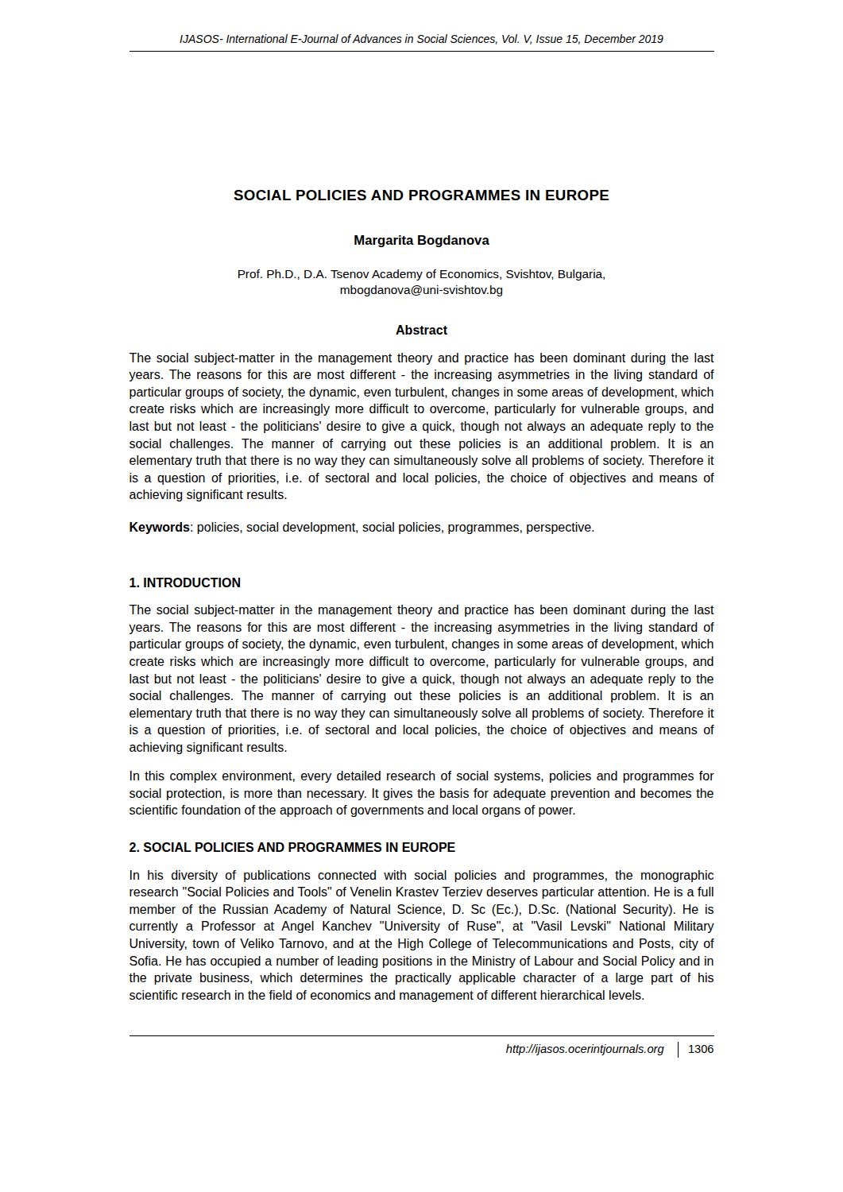IJASOS- International E-Journal of Advances in Social Sciences, Vol. V, Issue 15, December 2019
SOCIAL POLICIES AND PROGRAMMES IN EUROPE
Margarita Bogdanova
Prof. Ph.D., D.A. Tsenov Academy of Economics, Svishtov, Bulgaria,
mbogdanova@uni-svishtov.bg
Abstract
The social subject-matter in the management theory and practice has been dominant during the last years. The reasons for this are most different - the increasing asymmetries in the living standard of particular groups of society, the dynamic, even turbulent, changes in some areas of development, which create risks which are increasingly more difficult to overcome, particularly for vulnerable groups, and last but not least - the politicians' desire to give a quick, though not always an adequate reply to the social challenges. The manner of carrying out these policies is an additional problem. It is an elementary truth that there is no way they can simultaneously solve all problems of society. Therefore it is a question of priorities, i.e. of sectoral and local policies, the choice of objectives and means of achieving significant results.
Keywords: policies, social development, social policies, programmes, perspective.
1. INTRODUCTION
The social subject-matter in the management theory and practice has been dominant during the last years. The reasons for this are most different - the increasing asymmetries in the living standard of particular groups of society, the dynamic, even turbulent, changes in some areas of development, which create risks which are increasingly more difficult to overcome, particularly for vulnerable groups, and last but not least - the politicians' desire to give a quick, though not always an adequate reply to the social challenges. The manner of carrying out these policies is an additional problem. It is an elementary truth that there is no way they can simultaneously solve all problems of society. Therefore it is a question of priorities, i.e. of sectoral and local policies, the choice of objectives and means of achieving significant results.
In this complex environment, every detailed research of social systems, policies and programmes for social protection, is more than necessary. It gives the basis for adequate prevention and becomes the scientific foundation of the approach of governments and local organs of power.
2. SOCIAL POLICIES AND PROGRAMMES IN EUROPE
In his diversity of publications connected with social policies and programmes, the monographic research "Social Policies and Tools" of Venelin Krastev Terziev deserves particular attention. He is a full member of the Russian Academy of Natural Science, D. Sc (Ec.), D.Sc. (National Security). He is currently a Professor at Angel Kanchev "University of Ruse", at "Vasil Levski" National Military University, town of Veliko Tarnovo, and at the High College of Telecommunications and Posts, city of Sofia. He has occupied a number of leading positions in the Ministry of Labour and Social Policy and in the private business, which determines the practically applicable character of a large part of his scientific research in the field of economics and management of different hierarchical levels.
http://ijasos.ocerintjournals.org 1306